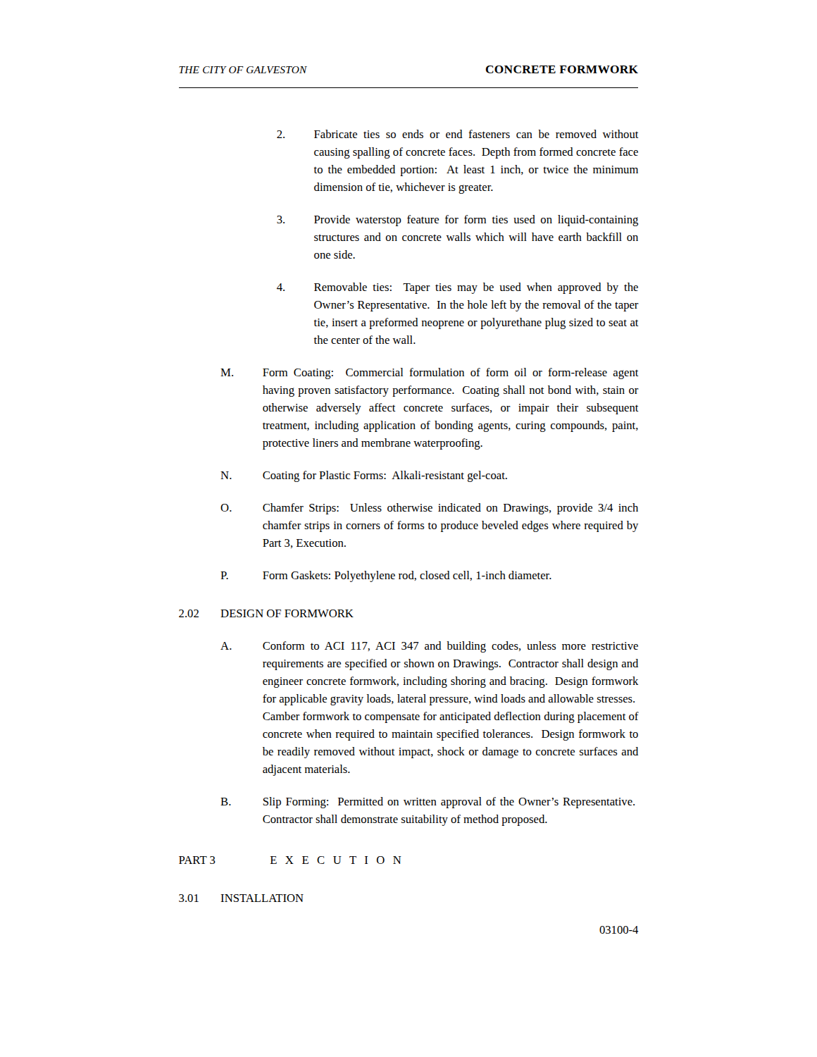THE CITY OF GALVESTON
CONCRETE FORMWORK
2.
Fabricate ties so ends or end fasteners can be removed without causing spalling of concrete faces. Depth from formed concrete face to the embedded portion: At least 1 inch, or twice the minimum dimension of tie, whichever is greater.
3.
Provide waterstop feature for form ties used on liquid-containing structures and on concrete walls which will have earth backfill on one side.
4.
Removable ties: Taper ties may be used when approved by the Owner’s Representative. In the hole left by the removal of the taper tie, insert a preformed neoprene or polyurethane plug sized to seat at the center of the wall.
M.
Form Coating: Commercial formulation of form oil or form-release agent having proven satisfactory performance. Coating shall not bond with, stain or otherwise adversely affect concrete surfaces, or impair their subsequent treatment, including application of bonding agents, curing compounds, paint, protective liners and membrane waterproofing.
N.
Coating for Plastic Forms: Alkali-resistant gel-coat.
O.
Chamfer Strips: Unless otherwise indicated on Drawings, provide 3/4 inch chamfer strips in corners of forms to produce beveled edges where required by Part 3, Execution.
P.
Form Gaskets: Polyethylene rod, closed cell, 1-inch diameter.
2.02
DESIGN OF FORMWORK
A.
Conform to ACI 117, ACI 347 and building codes, unless more restrictive requirements are specified or shown on Drawings. Contractor shall design and engineer concrete formwork, including shoring and bracing. Design formwork for applicable gravity loads, lateral pressure, wind loads and allowable stresses. Camber formwork to compensate for anticipated deflection during placement of concrete when required to maintain specified tolerances. Design formwork to be readily removed without impact, shock or damage to concrete surfaces and adjacent materials.
B.
Slip Forming: Permitted on written approval of the Owner’s Representative. Contractor shall demonstrate suitability of method proposed.
PART 3
E X E C U T I O N
3.01
INSTALLATION
03100-4